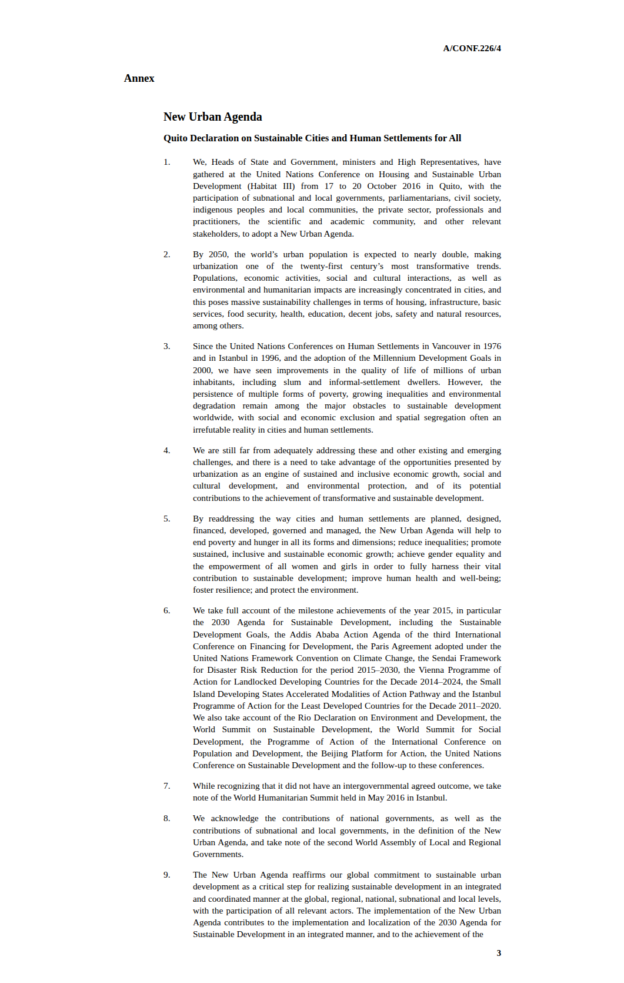A/CONF.226/4
Annex
New Urban Agenda
Quito Declaration on Sustainable Cities and Human Settlements for All
1. We, Heads of State and Government, ministers and High Representatives, have gathered at the United Nations Conference on Housing and Sustainable Urban Development (Habitat III) from 17 to 20 October 2016 in Quito, with the participation of subnational and local governments, parliamentarians, civil society, indigenous peoples and local communities, the private sector, professionals and practitioners, the scientific and academic community, and other relevant stakeholders, to adopt a New Urban Agenda.
2. By 2050, the world’s urban population is expected to nearly double, making urbanization one of the twenty-first century’s most transformative trends. Populations, economic activities, social and cultural interactions, as well as environmental and humanitarian impacts are increasingly concentrated in cities, and this poses massive sustainability challenges in terms of housing, infrastructure, basic services, food security, health, education, decent jobs, safety and natural resources, among others.
3. Since the United Nations Conferences on Human Settlements in Vancouver in 1976 and in Istanbul in 1996, and the adoption of the Millennium Development Goals in 2000, we have seen improvements in the quality of life of millions of urban inhabitants, including slum and informal-settlement dwellers. However, the persistence of multiple forms of poverty, growing inequalities and environmental degradation remain among the major obstacles to sustainable development worldwide, with social and economic exclusion and spatial segregation often an irrefutable reality in cities and human settlements.
4. We are still far from adequately addressing these and other existing and emerging challenges, and there is a need to take advantage of the opportunities presented by urbanization as an engine of sustained and inclusive economic growth, social and cultural development, and environmental protection, and of its potential contributions to the achievement of transformative and sustainable development.
5. By readdressing the way cities and human settlements are planned, designed, financed, developed, governed and managed, the New Urban Agenda will help to end poverty and hunger in all its forms and dimensions; reduce inequalities; promote sustained, inclusive and sustainable economic growth; achieve gender equality and the empowerment of all women and girls in order to fully harness their vital contribution to sustainable development; improve human health and well-being; foster resilience; and protect the environment.
6. We take full account of the milestone achievements of the year 2015, in particular the 2030 Agenda for Sustainable Development, including the Sustainable Development Goals, the Addis Ababa Action Agenda of the third International Conference on Financing for Development, the Paris Agreement adopted under the United Nations Framework Convention on Climate Change, the Sendai Framework for Disaster Risk Reduction for the period 2015–2030, the Vienna Programme of Action for Landlocked Developing Countries for the Decade 2014–2024, the Small Island Developing States Accelerated Modalities of Action Pathway and the Istanbul Programme of Action for the Least Developed Countries for the Decade 2011–2020. We also take account of the Rio Declaration on Environment and Development, the World Summit on Sustainable Development, the World Summit for Social Development, the Programme of Action of the International Conference on Population and Development, the Beijing Platform for Action, the United Nations Conference on Sustainable Development and the follow-up to these conferences.
7. While recognizing that it did not have an intergovernmental agreed outcome, we take note of the World Humanitarian Summit held in May 2016 in Istanbul.
8. We acknowledge the contributions of national governments, as well as the contributions of subnational and local governments, in the definition of the New Urban Agenda, and take note of the second World Assembly of Local and Regional Governments.
9. The New Urban Agenda reaffirms our global commitment to sustainable urban development as a critical step for realizing sustainable development in an integrated and coordinated manner at the global, regional, national, subnational and local levels, with the participation of all relevant actors. The implementation of the New Urban Agenda contributes to the implementation and localization of the 2030 Agenda for Sustainable Development in an integrated manner, and to the achievement of the
3